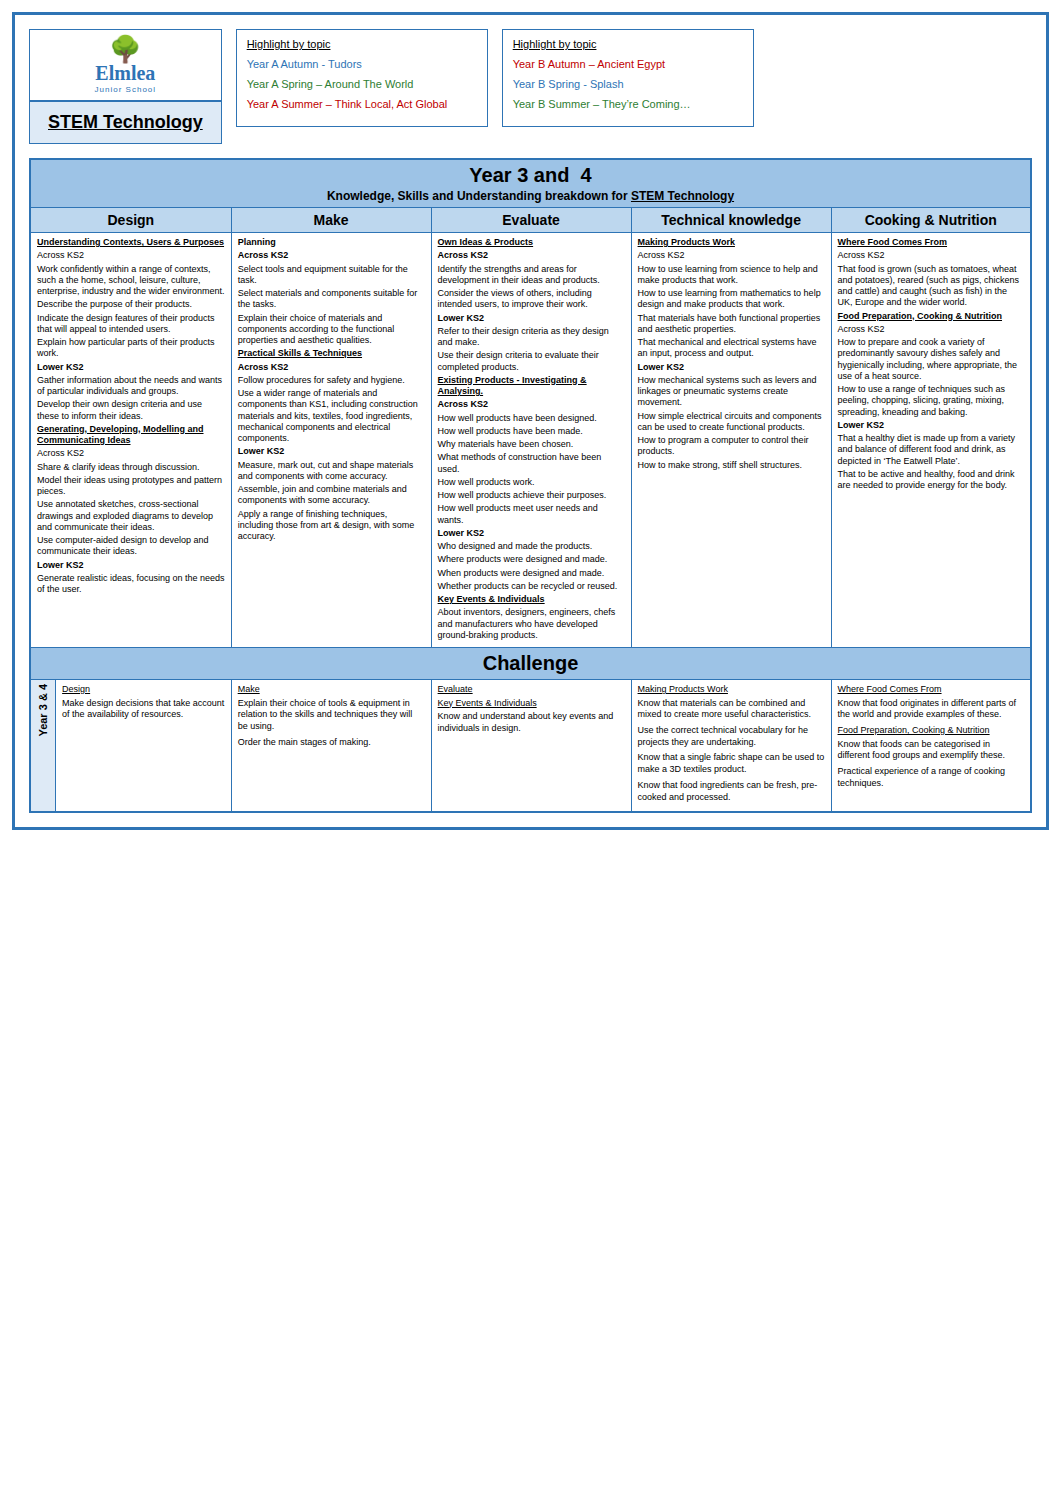🌳
Elmlea
Junior School
STEM Technology
Highlight by topic
Year A Autumn - Tudors
Year A Spring – Around The World
Year A Summer – Think Local, Act Global
Highlight by topic
Year B Autumn – Ancient Egypt
Year B Spring - Splash
Year B Summer – They’re Coming…
| Year 3 and 4 Knowledge, Skills and Understanding breakdown for STEM Technology |
| Design | Make | Evaluate | Technical knowledge | Cooking & Nutrition |
| Understanding Contexts, Users & Purposes Across KS2 Work confidently within a range of contexts, such a the home, school, leisure, culture, enterprise, industry and the wider environment. Describe the purpose of their products. Indicate the design features of their products that will appeal to intended users. Explain how particular parts of their products work. Lower KS2 Gather information about the needs and wants of particular individuals and groups. Develop their own design criteria and use these to inform their ideas. Generating, Developing, Modelling and Communicating Ideas Across KS2 Share & clarify ideas through discussion. Model their ideas using prototypes and pattern pieces. Use annotated sketches, cross-sectional drawings and exploded diagrams to develop and communicate their ideas. Use computer-aided design to develop and communicate their ideas. Lower KS2 Generate realistic ideas, focusing on the needs of the user. | Planning Across KS2 Select tools and equipment suitable for the task. Select materials and components suitable for the tasks. Explain their choice of materials and components according to the functional properties and aesthetic qualities. Practical Skills & Techniques Across KS2 Follow procedures for safety and hygiene. Use a wider range of materials and components than KS1, including construction materials and kits, textiles, food ingredients, mechanical components and electrical components. Lower KS2 Measure, mark out, cut and shape materials and components with come accuracy. Assemble, join and combine materials and components with some accuracy. Apply a range of finishing techniques, including those from art & design, with some accuracy. | Own Ideas & Products Across KS2 Identify the strengths and areas for development in their ideas and products. Consider the views of others, including intended users, to improve their work. Lower KS2 Refer to their design criteria as they design and make. Use their design criteria to evaluate their completed products. Existing Products - Investigating & Analysing. Across KS2 How well products have been designed. How well products have been made. Why materials have been chosen. What methods of construction have been used. How well products work. How well products achieve their purposes. How well products meet user needs and wants. Lower KS2 Who designed and made the products. Where products were designed and made. When products were designed and made. Whether products can be recycled or reused. Key Events & Individuals About inventors, designers, engineers, chefs and manufacturers who have developed ground-braking products. | Making Products Work Across KS2 How to use learning from science to help and make products that work. How to use learning from mathematics to help design and make products that work. That materials have both functional properties and aesthetic properties. That mechanical and electrical systems have an input, process and output. Lower KS2 How mechanical systems such as levers and linkages or pneumatic systems create movement. How simple electrical circuits and components can be used to create functional products. How to program a computer to control their products. How to make strong, stiff shell structures. | Where Food Comes From Across KS2 That food is grown (such as tomatoes, wheat and potatoes), reared (such as pigs, chickens and cattle) and caught (such as fish) in the UK, Europe and the wider world. Food Preparation, Cooking & Nutrition Across KS2 How to prepare and cook a variety of predominantly savoury dishes safely and hygienically including, where appropriate, the use of a heat source. How to use a range of techniques such as peeling, chopping, slicing, grating, mixing, spreading, kneading and baking. Lower KS2 That a healthy diet is made up from a variety and balance of different food and drink, as depicted in ‘The Eatwell Plate’. That to be active and healthy, food and drink are needed to provide energy for the body. |
| Challenge |
| Year 3 & 4 | Design Make design decisions that take account of the availability of resources. | Make Explain their choice of tools & equipment in relation to the skills and techniques they will be using. Order the main stages of making. | Evaluate Key Events & Individuals Know and understand about key events and individuals in design. | Making Products Work Know that materials can be combined and mixed to create more useful characteristics. Use the correct technical vocabulary for he projects they are undertaking. Know that a single fabric shape can be used to make a 3D textiles product. Know that food ingredients can be fresh, pre-cooked and processed. | Where Food Comes From Know that food originates in different parts of the world and provide examples of these. Food Preparation, Cooking & Nutrition Know that foods can be categorised in different food groups and exemplify these. Practical experience of a range of cooking techniques. |